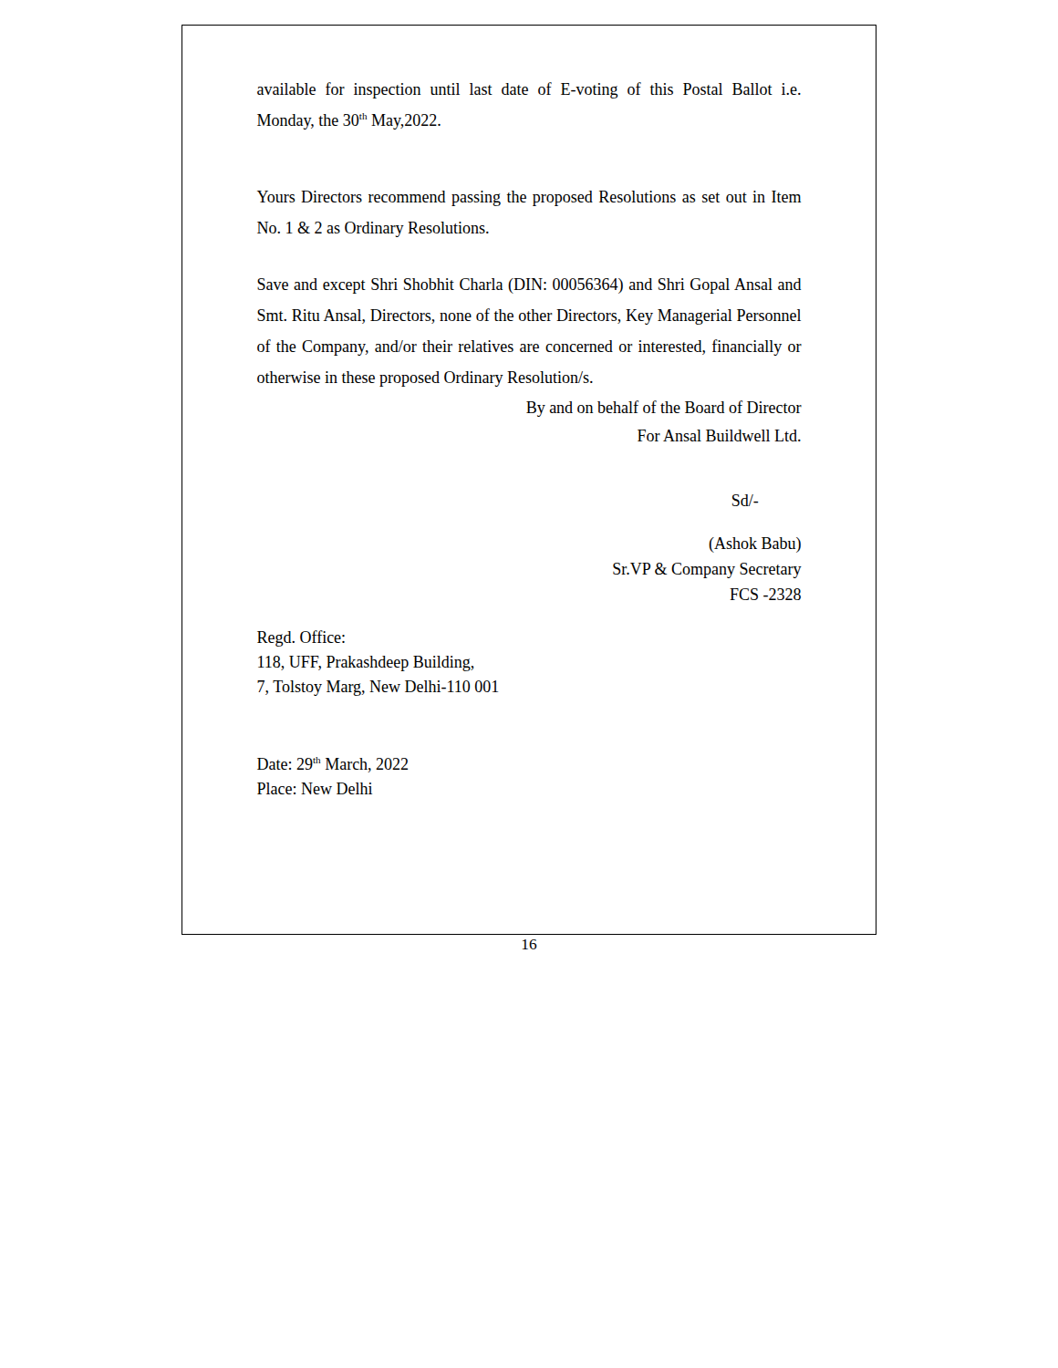available for inspection until last date of E-voting of this Postal Ballot i.e. Monday, the 30th May,2022.
Yours Directors recommend passing the proposed Resolutions as set out in Item No. 1 & 2 as Ordinary Resolutions.
Save and except Shri Shobhit Charla (DIN: 00056364) and Shri Gopal Ansal and Smt. Ritu Ansal, Directors, none of the other Directors, Key Managerial Personnel of the Company, and/or their relatives are concerned or interested, financially or otherwise in these proposed Ordinary Resolution/s.
By and on behalf of the Board of Director
For Ansal Buildwell Ltd.
Sd/-
(Ashok Babu)
Sr.VP & Company Secretary
FCS -2328
Regd. Office:
118, UFF, Prakashdeep Building,
7, Tolstoy Marg, New Delhi-110 001
Date: 29th March, 2022
Place: New Delhi
16